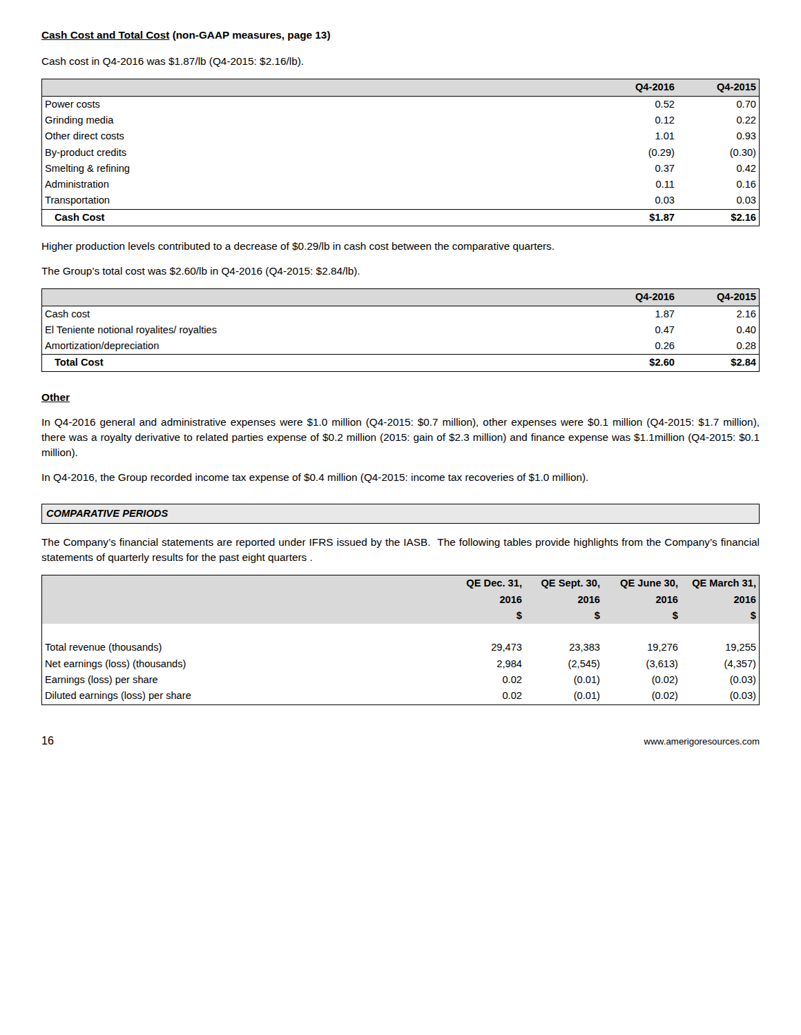Cash Cost and Total Cost (non-GAAP measures, page 13)
Cash cost in Q4-2016 was $1.87/lb (Q4-2015: $2.16/lb).
| | Q4-2016 | Q4-2015 |
| --- | --- | --- |
| Power costs | 0.52 | 0.70 |
| Grinding media | 0.12 | 0.22 |
| Other direct costs | 1.01 | 0.93 |
| By-product credits | (0.29) | (0.30) |
| Smelting & refining | 0.37 | 0.42 |
| Administration | 0.11 | 0.16 |
| Transportation | 0.03 | 0.03 |
| Cash Cost | $1.87 | $2.16 |
Higher production levels contributed to a decrease of $0.29/lb in cash cost between the comparative quarters.
The Group’s total cost was $2.60/lb in Q4-2016 (Q4-2015: $2.84/lb).
| | Q4-2016 | Q4-2015 |
| --- | --- | --- |
| Cash cost | 1.87 | 2.16 |
| El Teniente notional royalites/ royalties | 0.47 | 0.40 |
| Amortization/depreciation | 0.26 | 0.28 |
| Total Cost | $2.60 | $2.84 |
Other
In Q4-2016 general and administrative expenses were $1.0 million (Q4-2015: $0.7 million), other expenses were $0.1 million (Q4-2015: $1.7 million), there was a royalty derivative to related parties expense of $0.2 million (2015: gain of $2.3 million) and finance expense was $1.1million (Q4-2015: $0.1 million).
In Q4-2016, the Group recorded income tax expense of $0.4 million (Q4-2015: income tax recoveries of $1.0 million).
COMPARATIVE PERIODS
The Company’s financial statements are reported under IFRS issued by the IASB. The following tables provide highlights from the Company’s financial statements of quarterly results for the past eight quarters .
| | QE Dec. 31, | QE Sept. 30, | QE June 30, | QE March 31, |
| --- | --- | --- | --- | --- |
| | 2016 | 2016 | 2016 | 2016 |
| | $ | $ | $ | $ |
| Total revenue (thousands) | 29,473 | 23,383 | 19,276 | 19,255 |
| Net earnings (loss) (thousands) | 2,984 | (2,545) | (3,613) | (4,357) |
| Earnings (loss) per share | 0.02 | (0.01) | (0.02) | (0.03) |
| Diluted earnings (loss) per share | 0.02 | (0.01) | (0.02) | (0.03) |
16
www.amerigoresources.com